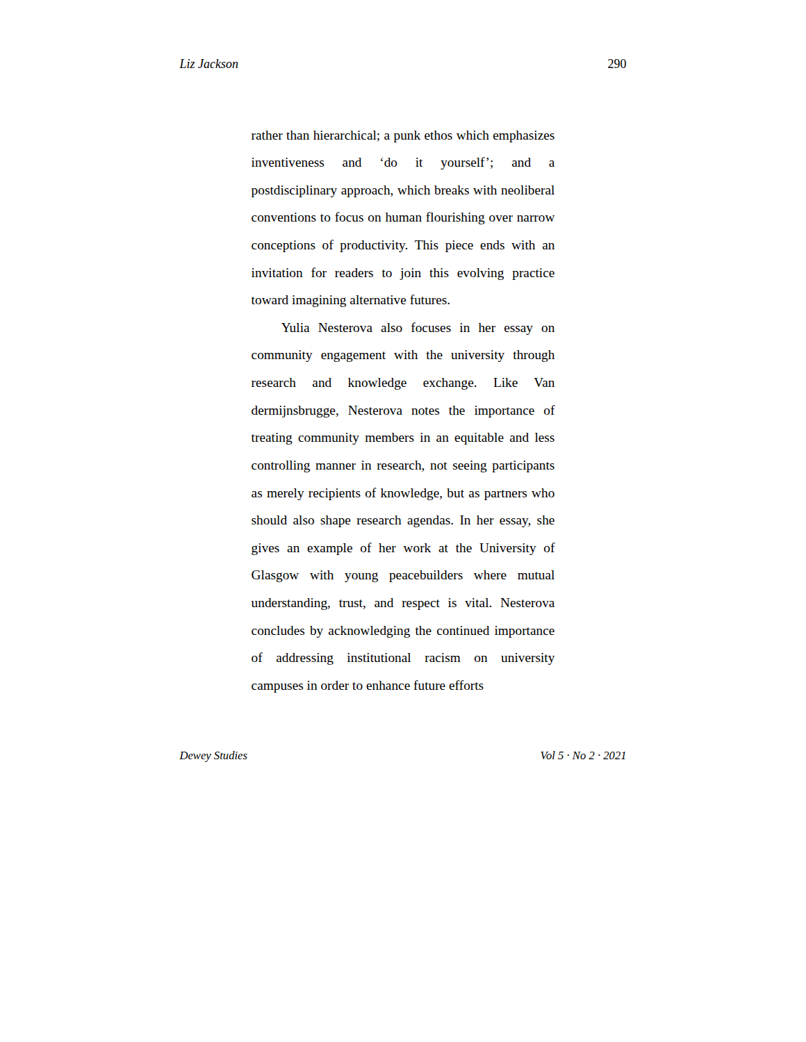Liz Jackson 290
rather than hierarchical; a punk ethos which emphasizes inventiveness and ‘do it yourself’; and a postdisciplinary approach, which breaks with neoliberal conventions to focus on human flourishing over narrow conceptions of productivity. This piece ends with an invitation for readers to join this evolving practice toward imagining alternative futures.
Yulia Nesterova also focuses in her essay on community engagement with the university through research and knowledge exchange. Like Van dermijnsbrugge, Nesterova notes the importance of treating community members in an equitable and less controlling manner in research, not seeing participants as merely recipients of knowledge, but as partners who should also shape research agendas. In her essay, she gives an example of her work at the University of Glasgow with young peacebuilders where mutual understanding, trust, and respect is vital. Nesterova concludes by acknowledging the continued importance of addressing institutional racism on university campuses in order to enhance future efforts
Dewey Studies Vol 5 · No 2 · 2021